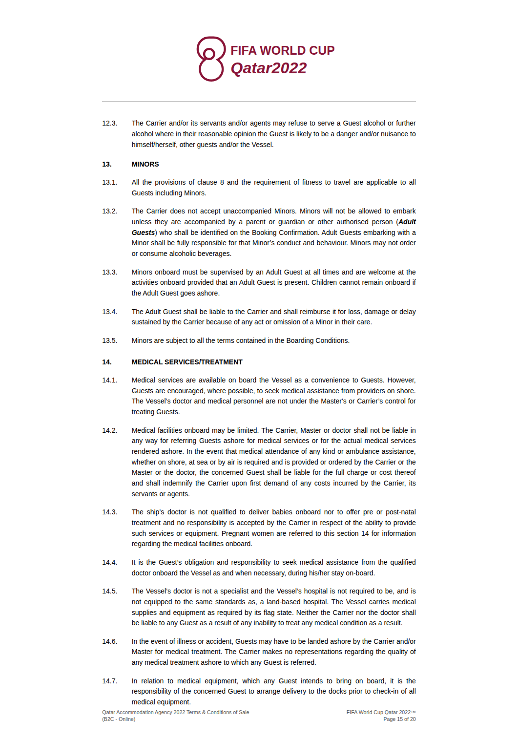12.3.
The Carrier and/or its servants and/or agents may refuse to serve a Guest alcohol or further alcohol where in their reasonable opinion the Guest is likely to be a danger and/or nuisance to himself/herself, other guests and/or the Vessel.
13.
MINORS
13.1.
All the provisions of clause 8 and the requirement of fitness to travel are applicable to all Guests including Minors.
13.2.
The Carrier does not accept unaccompanied Minors. Minors will not be allowed to embark unless they are accompanied by a parent or guardian or other authorised person (Adult Guests) who shall be identified on the Booking Confirmation. Adult Guests embarking with a Minor shall be fully responsible for that Minor’s conduct and behaviour. Minors may not order or consume alcoholic beverages.
13.3.
Minors onboard must be supervised by an Adult Guest at all times and are welcome at the activities onboard provided that an Adult Guest is present. Children cannot remain onboard if the Adult Guest goes ashore.
13.4.
The Adult Guest shall be liable to the Carrier and shall reimburse it for loss, damage or delay sustained by the Carrier because of any act or omission of a Minor in their care.
13.5.
Minors are subject to all the terms contained in the Boarding Conditions.
14.
MEDICAL SERVICES/TREATMENT
14.1.
Medical services are available on board the Vessel as a convenience to Guests. However, Guests are encouraged, where possible, to seek medical assistance from providers on shore. The Vessel’s doctor and medical personnel are not under the Master's or Carrier’s control for treating Guests.
14.2.
Medical facilities onboard may be limited. The Carrier, Master or doctor shall not be liable in any way for referring Guests ashore for medical services or for the actual medical services rendered ashore. In the event that medical attendance of any kind or ambulance assistance, whether on shore, at sea or by air is required and is provided or ordered by the Carrier or the Master or the doctor, the concerned Guest shall be liable for the full charge or cost thereof and shall indemnify the Carrier upon first demand of any costs incurred by the Carrier, its servants or agents.
14.3.
The ship’s doctor is not qualified to deliver babies onboard nor to offer pre or post-natal treatment and no responsibility is accepted by the Carrier in respect of the ability to provide such services or equipment. Pregnant women are referred to this section 14 for information regarding the medical facilities onboard.
14.4.
It is the Guest’s obligation and responsibility to seek medical assistance from the qualified doctor onboard the Vessel as and when necessary, during his/her stay on-board.
14.5.
The Vessel’s doctor is not a specialist and the Vessel’s hospital is not required to be, and is not equipped to the same standards as, a land-based hospital. The Vessel carries medical supplies and equipment as required by its flag state. Neither the Carrier nor the doctor shall be liable to any Guest as a result of any inability to treat any medical condition as a result.
14.6.
In the event of illness or accident, Guests may have to be landed ashore by the Carrier and/or Master for medical treatment. The Carrier makes no representations regarding the quality of any medical treatment ashore to which any Guest is referred.
14.7.
In relation to medical equipment, which any Guest intends to bring on board, it is the responsibility of the concerned Guest to arrange delivery to the docks prior to check-in of all medical equipment.
Qatar Accommodation Agency 2022 Terms & Conditions of Sale
(B2C - Online)
FIFA World Cup Qatar 2022™
Page 15 of 20